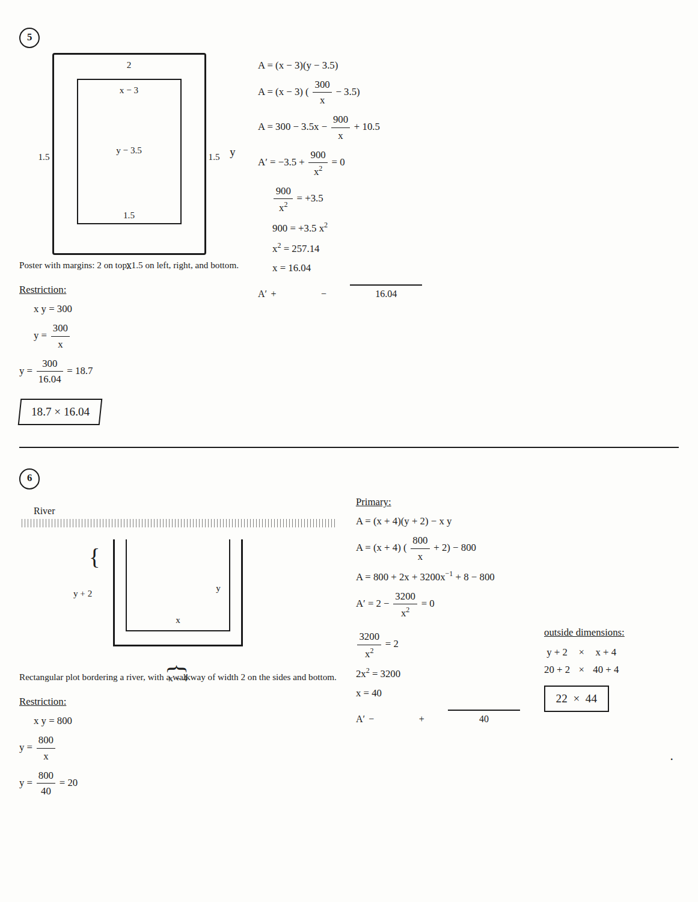5
2 x − 3 1.5 1.5 y − 3.5 1.5 y x
Poster with margins: 2 on top, 1.5 on left, right, and bottom.
Restriction:
x y = 300
y = 300 x
y = 30016.04 = 18.7
18.7 × 16.04
A = (x − 3)(y − 3.5)
A = (x − 3) ( 300 x − 3.5)
A = 300 − 3.5x − 900 x + 10.5
A′ = −3.5 + 900 x2 = 0
900 x2 = +3.5
900 = +3.5 x2
x2 = 257.14
x = 16.04
A′ + − 16.04
6
River
{ y + 2
y x
{ x + 4
Rectangular plot bordering a river, with a walkway of width 2 on the sides and bottom.
Restriction:
x y = 800
y = 800 x
y = 80040 = 20
Primary:
A = (x + 4)(y + 2) − x y
A = (x + 4) ( 800 x + 2) − 800
A = 800 + 2x + 3200x−1 + 8 − 800
A′ = 2 − 3200 x2 = 0
3200 x2 = 2
2x2 = 3200
x = 40
A′ − + 40
outside dimensions:
| y + 2 | × | x + 4 |
| 20 + 2 | × | 40 + 4 |
22 × 44
·